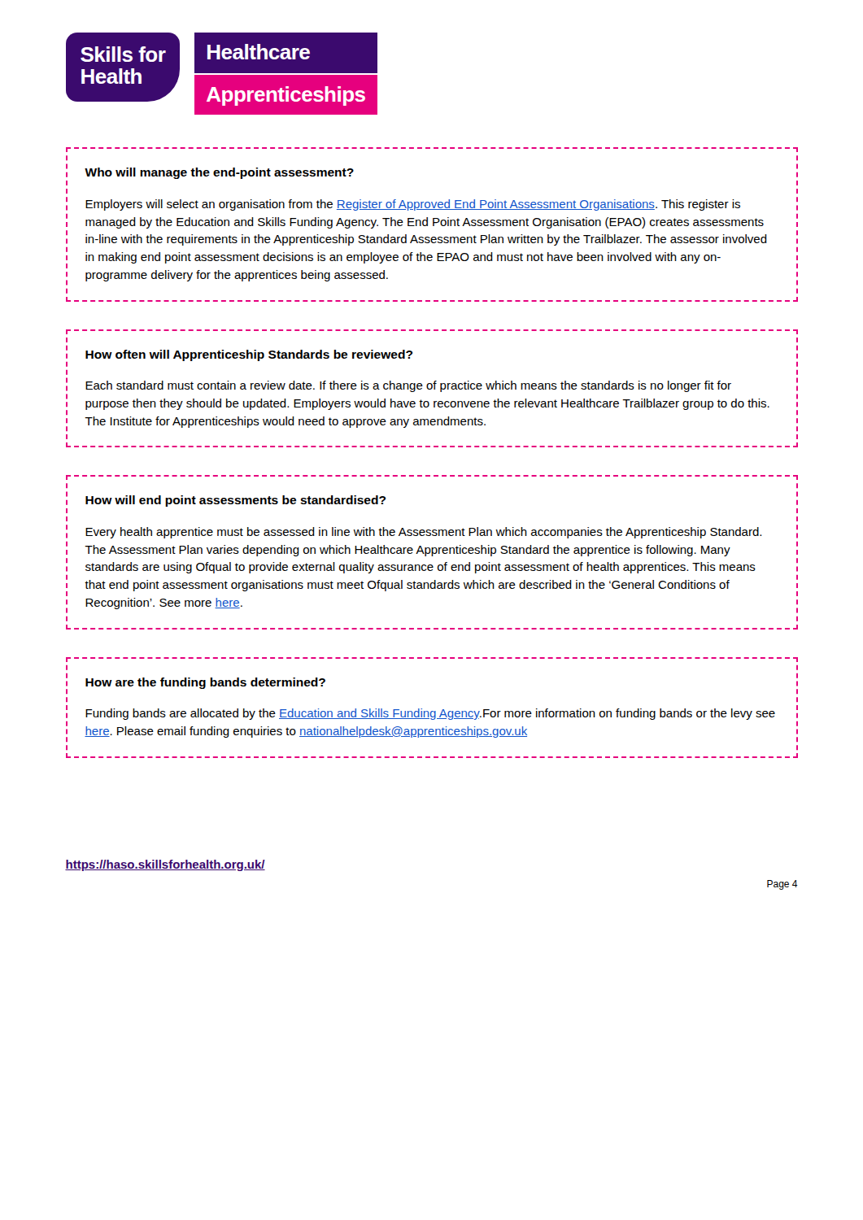Skills for
Health
Healthcare
Apprenticeships
Who will manage the end-point assessment?
Employers will select an organisation from the Register of Approved End Point Assessment Organisations. This register is managed by the Education and Skills Funding Agency. The End Point Assessment Organisation (EPAO) creates assessments in-line with the requirements in the Apprenticeship Standard Assessment Plan written by the Trailblazer. The assessor involved in making end point assessment decisions is an employee of the EPAO and must not have been involved with any on-programme delivery for the apprentices being assessed.
How often will Apprenticeship Standards be reviewed?
Each standard must contain a review date. If there is a change of practice which means the standards is no longer fit for purpose then they should be updated. Employers would have to reconvene the relevant Healthcare Trailblazer group to do this. The Institute for Apprenticeships would need to approve any amendments.
How will end point assessments be standardised?
Every health apprentice must be assessed in line with the Assessment Plan which accompanies the Apprenticeship Standard. The Assessment Plan varies depending on which Healthcare Apprenticeship Standard the apprentice is following. Many standards are using Ofqual to provide external quality assurance of end point assessment of health apprentices. This means that end point assessment organisations must meet Ofqual standards which are described in the ‘General Conditions of Recognition’. See more here.
How are the funding bands determined?
Funding bands are allocated by the Education and Skills Funding Agency.For more information on funding bands or the levy see here. Please email funding enquiries to nationalhelpdesk@apprenticeships.gov.uk
https://haso.skillsforhealth.org.uk/
Page 4